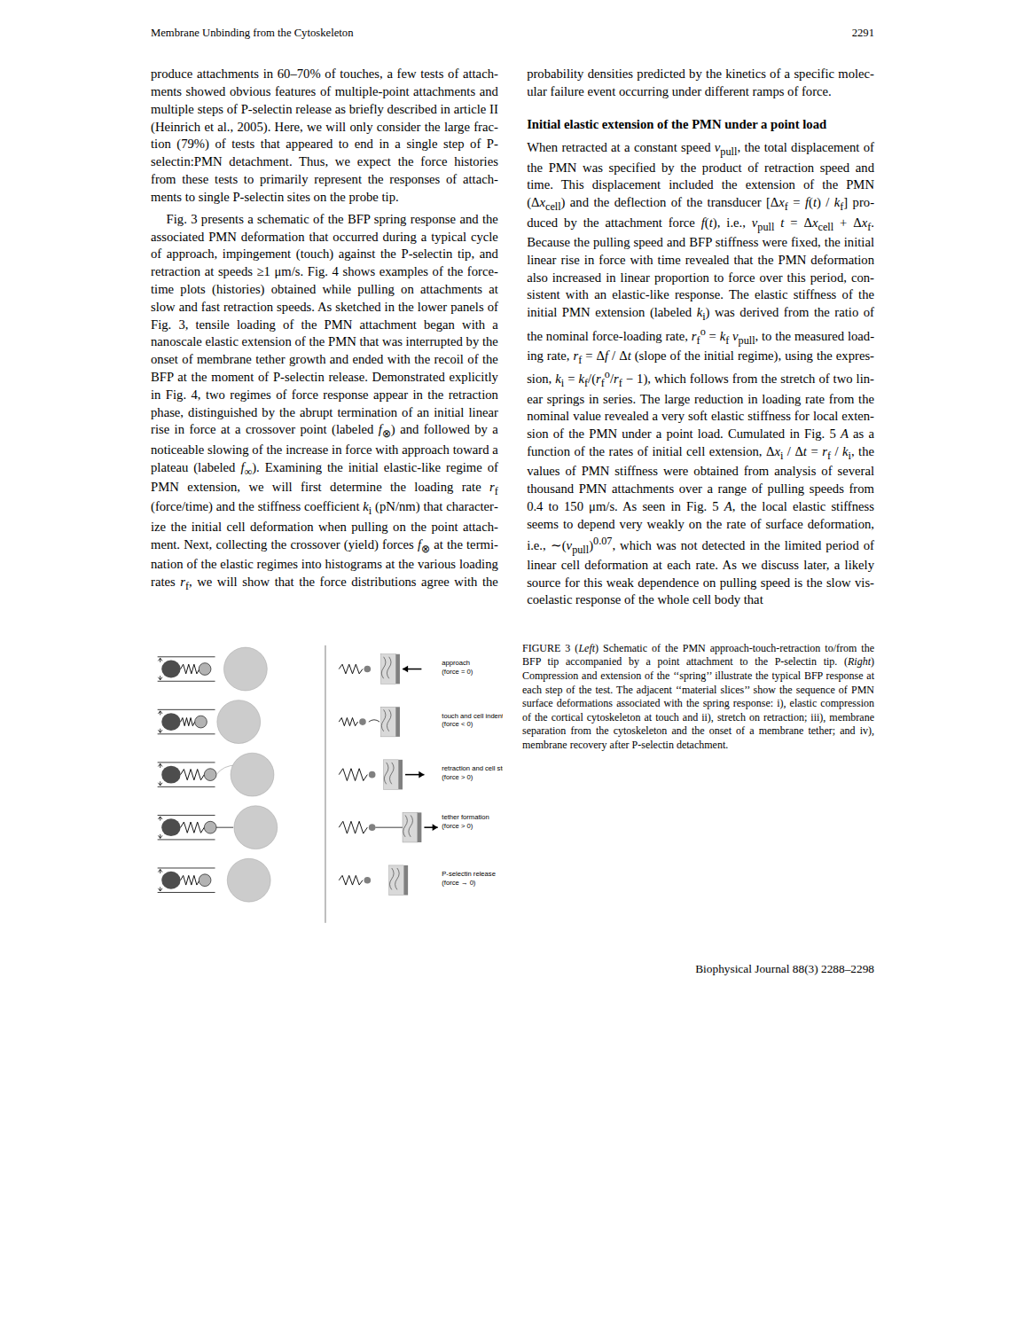Membrane Unbinding from the Cytoskeleton 2291
produce attachments in 60–70% of touches, a few tests of attachments showed obvious features of multiple-point attachments and multiple steps of P-selectin release as briefly described in article II (Heinrich et al., 2005). Here, we will only consider the large fraction (79%) of tests that appeared to end in a single step of P-selectin:PMN detachment. Thus, we expect the force histories from these tests to primarily represent the responses of attachments to single P-selectin sites on the probe tip.
Fig. 3 presents a schematic of the BFP spring response and the associated PMN deformation that occurred during a typical cycle of approach, impingement (touch) against the P-selectin tip, and retraction at speeds ≥1 μm/s. Fig. 4 shows examples of the force-time plots (histories) obtained while pulling on attachments at slow and fast retraction speeds. As sketched in the lower panels of Fig. 3, tensile loading of the PMN attachment began with a nanoscale elastic extension of the PMN that was interrupted by the onset of membrane tether growth and ended with the recoil of the BFP at the moment of P-selectin release. Demonstrated explicitly in Fig. 4, two regimes of force response appear in the retraction phase, distinguished by the abrupt termination of an initial linear rise in force at a crossover point (labeled f⊗) and followed by a noticeable slowing of the increase in force with approach toward a plateau (labeled f∞). Examining the initial elastic-like regime of PMN extension, we will first determine the loading rate rf (force/time) and the stiffness coefficient ki (pN/nm) that characterize the initial cell deformation when pulling on the point attachment. Next, collecting the crossover (yield) forces f⊗ at the termination of the elastic regimes into histograms at the various loading rates rf, we will show that the force distributions agree with the probability densities predicted by the kinetics of a specific molecular failure event occurring under different ramps of force.
Initial elastic extension of the PMN under a point load
When retracted at a constant speed vpull, the total displacement of the PMN was specified by the product of retraction speed and time. This displacement included the extension of the PMN (Δxcell) and the deflection of the transducer [Δxf = f(t) / kf] produced by the attachment force f(t), i.e., vpull t = Δxcell + Δxf. Because the pulling speed and BFP stiffness were fixed, the initial linear rise in force with time revealed that the PMN deformation also increased in linear proportion to force over this period, consistent with an elastic-like response. The elastic stiffness of the initial PMN extension (labeled ki) was derived from the ratio of the nominal force-loading rate, rfo = kf vpull, to the measured loading rate, rf = Δf / Δt (slope of the initial regime), using the expression, ki = kf/(rfo/rf − 1), which follows from the stretch of two linear springs in series. The large reduction in loading rate from the nominal value revealed a very soft elastic stiffness for local extension of the PMN under a point load. Cumulated in Fig. 5 A as a function of the rates of initial cell extension, Δxi / Δt = rf / ki, the values of PMN stiffness were obtained from analysis of several thousand PMN attachments over a range of pulling speeds from 0.4 to 150 μm/s. As seen in Fig. 5 A, the local elastic stiffness seems to depend very weakly on the rate of surface deformation, i.e., ∼(vpull)0.07, which was not detected in the limited period of linear cell deformation at each rate. As we discuss later, a likely source for this weak dependence on pulling speed is the slow viscoelastic response of the whole cell body that
Figure 3 schematic Five-row schematic showing a PMN cell approaching, touching, and retracting from a biomembrane force probe tip, with corresponding spring compression and extension and membrane tether formation. approach (force = 0) touch and cell indentation (force < 0) retraction and cell stretch (force > 0) tether formation (force > 0) P-selectin release (force → 0)
FIGURE 3 (Left) Schematic of the PMN approach-touch-retraction to/from the BFP tip accompanied by a point attachment to the P-selectin tip. (Right) Compression and extension of the ‘‘spring’’ illustrate the typical BFP response at each step of the test. The adjacent ‘‘material slices’’ show the sequence of PMN surface deformations associated with the spring response: i), elastic compression of the cortical cytoskeleton at touch and ii), stretch on retraction; iii), membrane separation from the cytoskeleton and the onset of a membrane tether; and iv), membrane recovery after P-selectin detachment.
Biophysical Journal 88(3) 2288–2298